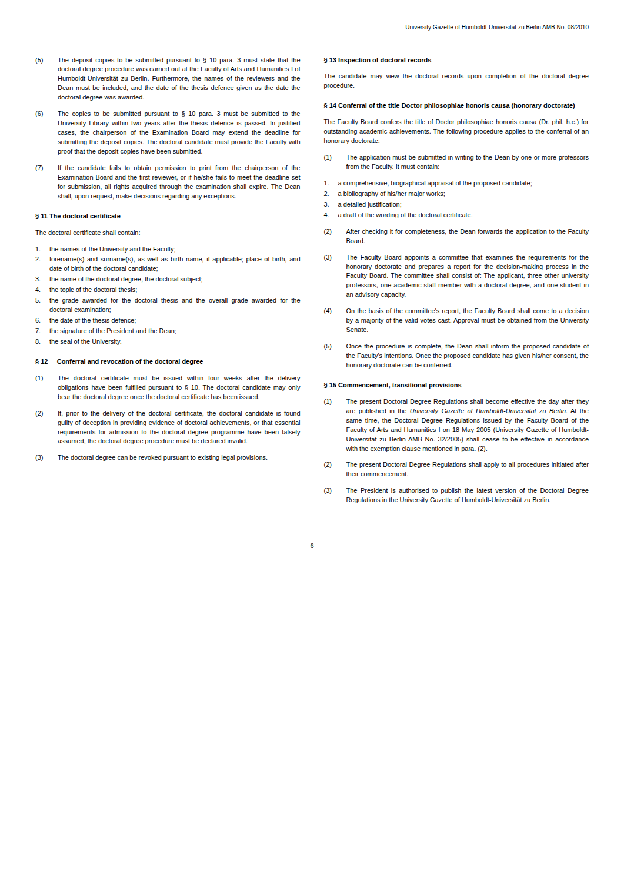University Gazette of Humboldt-Universität zu Berlin AMB No. 08/2010
(5)
The deposit copies to be submitted pursuant to § 10 para. 3 must state that the doctoral degree procedure was carried out at the Faculty of Arts and Humanities I of Humboldt-Universität zu Berlin. Furthermore, the names of the reviewers and the Dean must be included, and the date of the thesis defence given as the date the doctoral degree was awarded.
(6)
The copies to be submitted pursuant to § 10 para. 3 must be submitted to the University Library within two years after the thesis defence is passed. In justified cases, the chairperson of the Examination Board may extend the deadline for submitting the deposit copies. The doctoral candidate must provide the Faculty with proof that the deposit copies have been submitted.
(7)
If the candidate fails to obtain permission to print from the chairperson of the Examination Board and the first reviewer, or if he/she fails to meet the deadline set for submission, all rights acquired through the examination shall expire. The Dean shall, upon request, make decisions regarding any exceptions.
§ 11 The doctoral certificate
The doctoral certificate shall contain:
1. the names of the University and the Faculty;
2. forename(s) and surname(s), as well as birth name, if applicable; place of birth, and date of birth of the doctoral candidate;
3. the name of the doctoral degree, the doctoral subject;
4. the topic of the doctoral thesis;
5. the grade awarded for the doctoral thesis and the overall grade awarded for the doctoral examination;
6. the date of the thesis defence;
7. the signature of the President and the Dean;
8. the seal of the University.
§ 12 Conferral and revocation of the doctoral degree
(1)
The doctoral certificate must be issued within four weeks after the delivery obligations have been fulfilled pursuant to § 10. The doctoral candidate may only bear the doctoral degree once the doctoral certificate has been issued.
(2)
If, prior to the delivery of the doctoral certificate, the doctoral candidate is found guilty of deception in providing evidence of doctoral achievements, or that essential requirements for admission to the doctoral degree programme have been falsely assumed, the doctoral degree procedure must be declared invalid.
(3)
The doctoral degree can be revoked pursuant to existing legal provisions.
§ 13 Inspection of doctoral records
The candidate may view the doctoral records upon completion of the doctoral degree procedure.
§ 14 Conferral of the title Doctor philosophiae honoris causa (honorary doctorate)
The Faculty Board confers the title of Doctor philosophiae honoris causa (Dr. phil. h.c.) for outstanding academic achievements. The following procedure applies to the conferral of an honorary doctorate:
(1)
The application must be submitted in writing to the Dean by one or more professors from the Faculty. It must contain:
1. a comprehensive, biographical appraisal of the proposed candidate;
2. a bibliography of his/her major works;
3. a detailed justification;
4. a draft of the wording of the doctoral certificate.
(2)
After checking it for completeness, the Dean forwards the application to the Faculty Board.
(3)
The Faculty Board appoints a committee that examines the requirements for the honorary doctorate and prepares a report for the decision-making process in the Faculty Board. The committee shall consist of: The applicant, three other university professors, one academic staff member with a doctoral degree, and one student in an advisory capacity.
(4)
On the basis of the committee's report, the Faculty Board shall come to a decision by a majority of the valid votes cast. Approval must be obtained from the University Senate.
(5)
Once the procedure is complete, the Dean shall inform the proposed candidate of the Faculty's intentions. Once the proposed candidate has given his/her consent, the honorary doctorate can be conferred.
§ 15 Commencement, transitional provisions
(1)
The present Doctoral Degree Regulations shall become effective the day after they are published in the University Gazette of Humboldt-Universität zu Berlin. At the same time, the Doctoral Degree Regulations issued by the Faculty Board of the Faculty of Arts and Humanities I on 18 May 2005 (University Gazette of Humboldt-Universität zu Berlin AMB No. 32/2005) shall cease to be effective in accordance with the exemption clause mentioned in para. (2).
(2)
The present Doctoral Degree Regulations shall apply to all procedures initiated after their commencement.
(3)
The President is authorised to publish the latest version of the Doctoral Degree Regulations in the University Gazette of Humboldt-Universität zu Berlin.
6